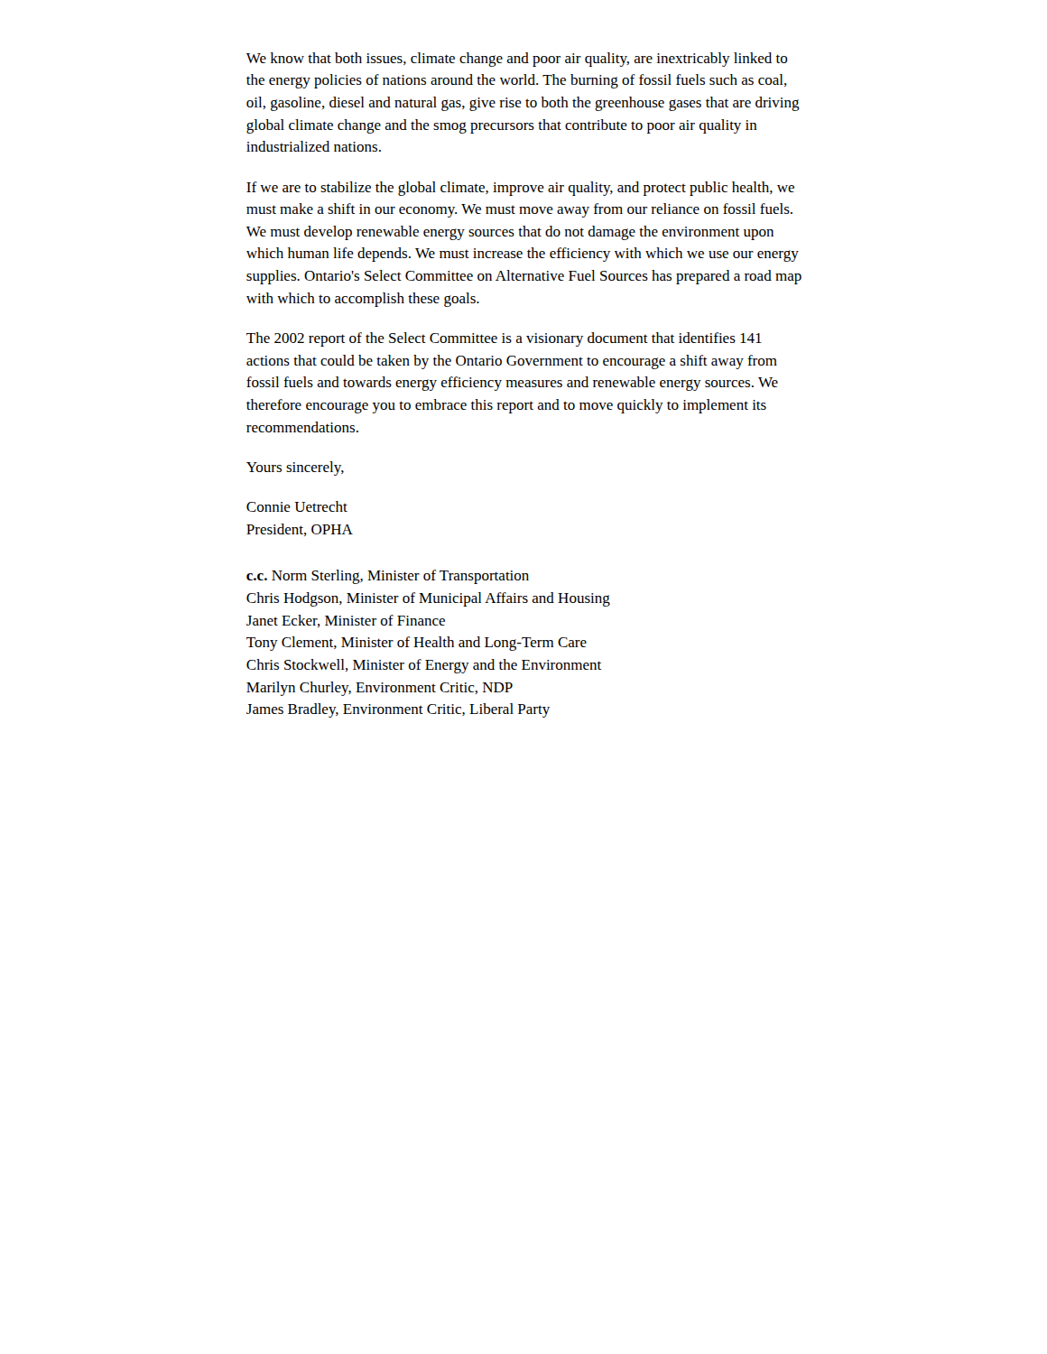We know that both issues, climate change and poor air quality, are inextricably linked to the energy policies of nations around the world. The burning of fossil fuels such as coal, oil, gasoline, diesel and natural gas, give rise to both the greenhouse gases that are driving global climate change and the smog precursors that contribute to poor air quality in industrialized nations.
If we are to stabilize the global climate, improve air quality, and protect public health, we must make a shift in our economy. We must move away from our reliance on fossil fuels. We must develop renewable energy sources that do not damage the environment upon which human life depends. We must increase the efficiency with which we use our energy supplies. Ontario's Select Committee on Alternative Fuel Sources has prepared a road map with which to accomplish these goals.
The 2002 report of the Select Committee is a visionary document that identifies 141 actions that could be taken by the Ontario Government to encourage a shift away from fossil fuels and towards energy efficiency measures and renewable energy sources. We therefore encourage you to embrace this report and to move quickly to implement its recommendations.
Yours sincerely,
Connie Uetrecht
President, OPHA
c.c. Norm Sterling, Minister of Transportation
Chris Hodgson, Minister of Municipal Affairs and Housing
Janet Ecker, Minister of Finance
Tony Clement, Minister of Health and Long-Term Care
Chris Stockwell, Minister of Energy and the Environment
Marilyn Churley, Environment Critic, NDP
James Bradley, Environment Critic, Liberal Party